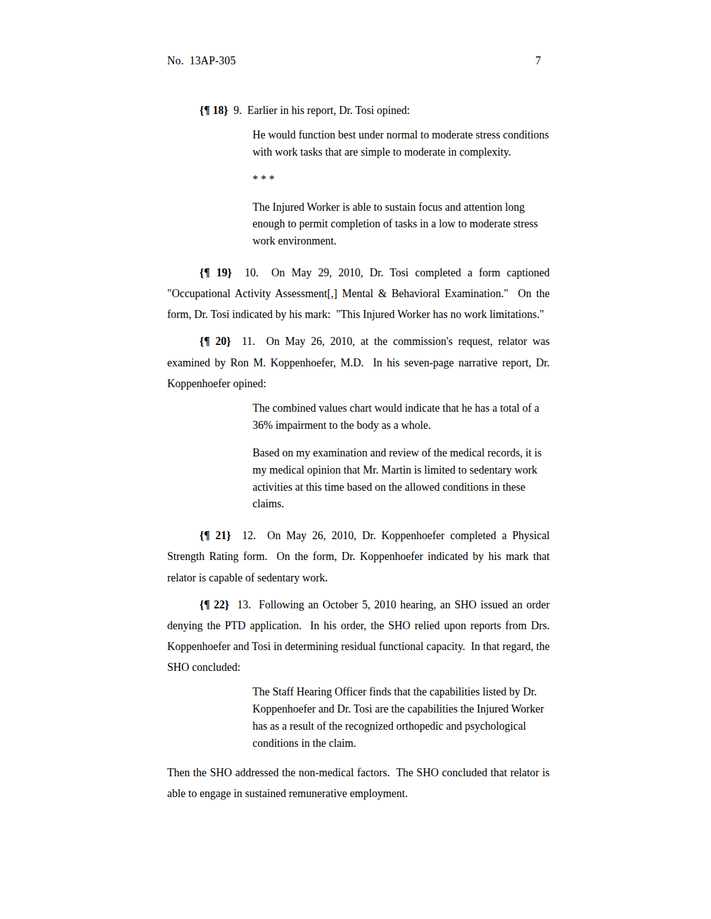No. 13AP-305 7
{¶ 18} 9. Earlier in his report, Dr. Tosi opined:
He would function best under normal to moderate stress conditions with work tasks that are simple to moderate in complexity.
* * *
The Injured Worker is able to sustain focus and attention long enough to permit completion of tasks in a low to moderate stress work environment.
{¶ 19} 10. On May 29, 2010, Dr. Tosi completed a form captioned "Occupational Activity Assessment[,] Mental & Behavioral Examination." On the form, Dr. Tosi indicated by his mark: "This Injured Worker has no work limitations."
{¶ 20} 11. On May 26, 2010, at the commission's request, relator was examined by Ron M. Koppenhoefer, M.D. In his seven-page narrative report, Dr. Koppenhoefer opined:
The combined values chart would indicate that he has a total of a 36% impairment to the body as a whole.
Based on my examination and review of the medical records, it is my medical opinion that Mr. Martin is limited to sedentary work activities at this time based on the allowed conditions in these claims.
{¶ 21} 12. On May 26, 2010, Dr. Koppenhoefer completed a Physical Strength Rating form. On the form, Dr. Koppenhoefer indicated by his mark that relator is capable of sedentary work.
{¶ 22} 13. Following an October 5, 2010 hearing, an SHO issued an order denying the PTD application. In his order, the SHO relied upon reports from Drs. Koppenhoefer and Tosi in determining residual functional capacity. In that regard, the SHO concluded:
The Staff Hearing Officer finds that the capabilities listed by Dr. Koppenhoefer and Dr. Tosi are the capabilities the Injured Worker has as a result of the recognized orthopedic and psychological conditions in the claim.
Then the SHO addressed the non-medical factors. The SHO concluded that relator is able to engage in sustained remunerative employment.